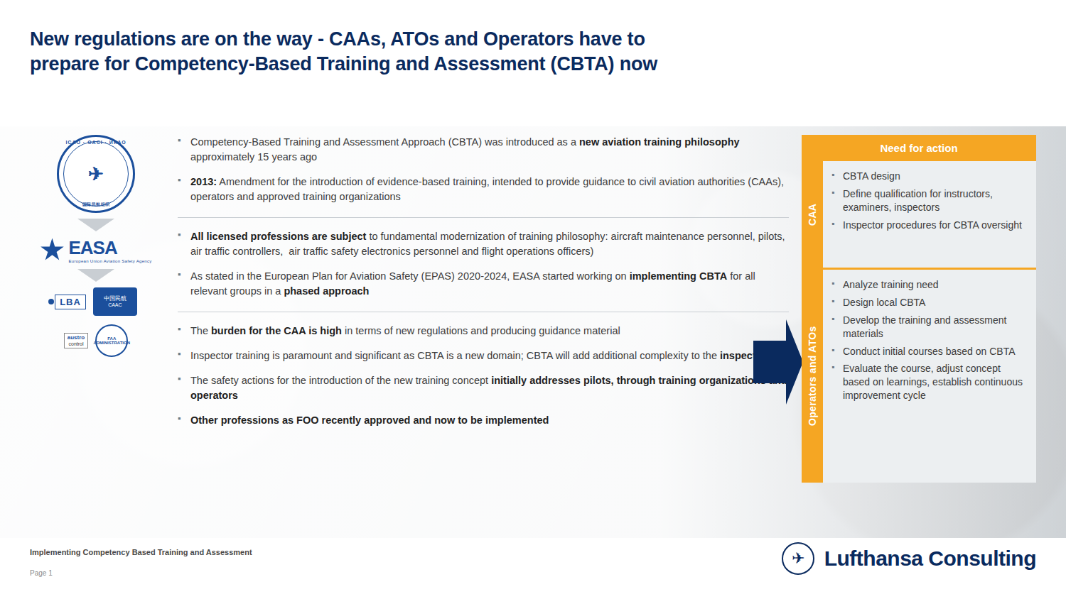New regulations are on the way - CAAs, ATOs and Operators have to
prepare for Competency-Based Training and Assessment (CBTA) now
ICAO · OACI · ИКАО
✈
国际民航组织
EASA
European Union Aviation Safety Agency
LBA
中国民航 CAAC
austro control
FAA
ADMINISTRATION
Competency-Based Training and Assessment Approach (CBTA) was introduced as a new aviation training philosophy approximately 15 years ago
2013: Amendment for the introduction of evidence-based training, intended to provide guidance to civil aviation authorities (CAAs), operators and approved training organizations
All licensed professions are subject to fundamental modernization of training philosophy: aircraft maintenance personnel, pilots, air traffic controllers, air traffic safety electronics personnel and flight operations officers)
As stated in the European Plan for Aviation Safety (EPAS) 2020-2024, EASA started working on implementing CBTA for all relevant groups in a phased approach
The burden for the CAA is high in terms of new regulations and producing guidance material
Inspector training is paramount and significant as CBTA is a new domain; CBTA will add additional complexity to the inspector role
The safety actions for the introduction of the new training concept initially addresses pilots, through training organizations and operators
Other professions as FOO recently approved and now to be implemented
Need for action
CAA
CBTA design
Define qualification for instructors, examiners, inspectors
Inspector procedures for CBTA oversight
Operators and ATOs
Analyze training need
Design local CBTA
Develop the training and assessment materials
Conduct initial courses based on CBTA
Evaluate the course, adjust concept based on learnings, establish continuous improvement cycle
Implementing Competency Based Training and Assessment
Page 1
✈
Lufthansa Consulting